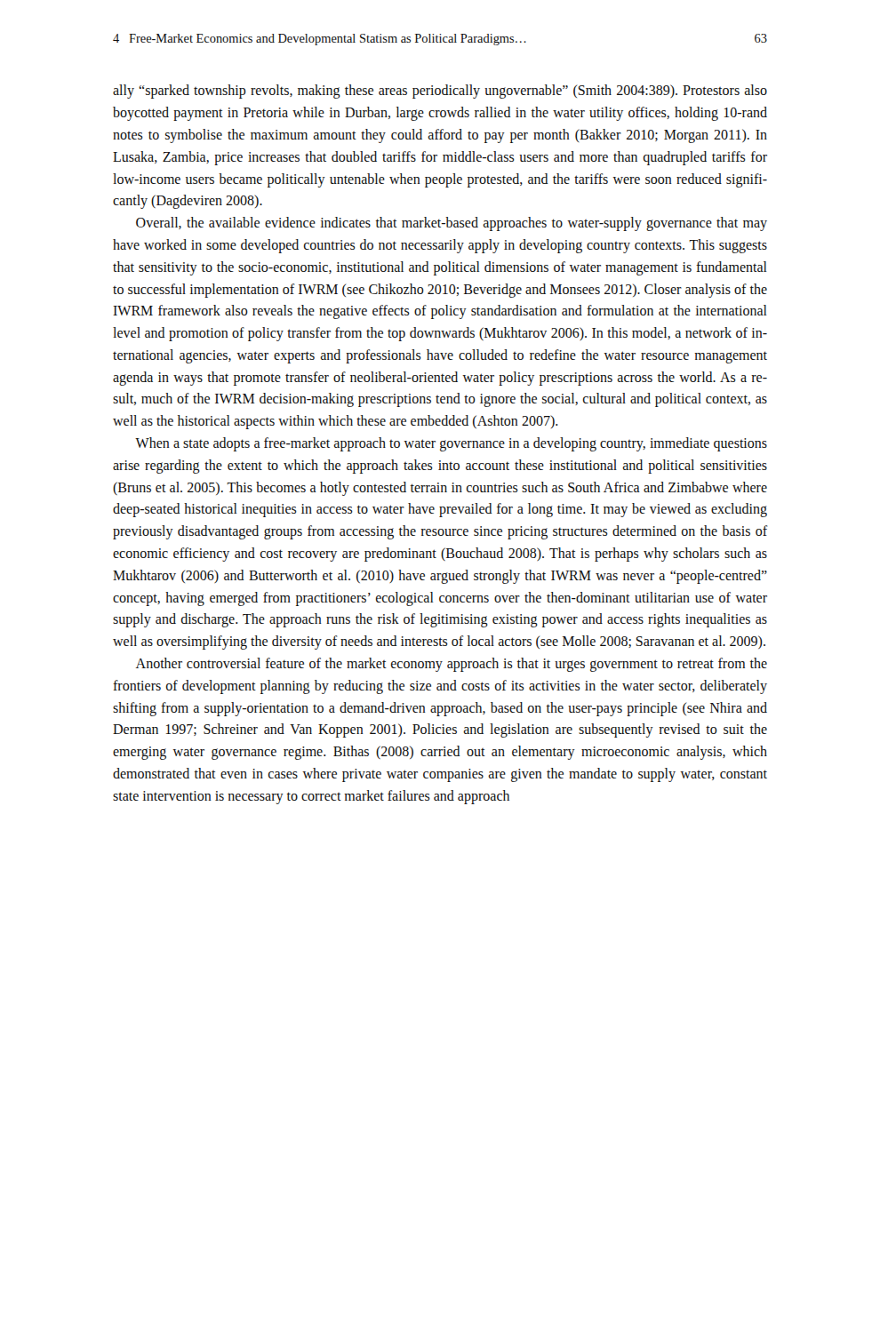4 Free-Market Economics and Developmental Statism as Political Paradigms… 63
ally “sparked township revolts, making these areas periodically ungovernable” (Smith 2004:389). Protestors also boycotted payment in Pretoria while in Durban, large crowds rallied in the water utility offices, holding 10-rand notes to symbolise the maximum amount they could afford to pay per month (Bakker 2010; Morgan 2011). In Lusaka, Zambia, price increases that doubled tariffs for middle-class users and more than quadrupled tariffs for low-income users became politically untenable when people protested, and the tariffs were soon reduced significantly (Dagdeviren 2008).
Overall, the available evidence indicates that market-based approaches to water-supply governance that may have worked in some developed countries do not necessarily apply in developing country contexts. This suggests that sensitivity to the socio-economic, institutional and political dimensions of water management is fundamental to successful implementation of IWRM (see Chikozho 2010; Beveridge and Monsees 2012). Closer analysis of the IWRM framework also reveals the negative effects of policy standardisation and formulation at the international level and promotion of policy transfer from the top downwards (Mukhtarov 2006). In this model, a network of international agencies, water experts and professionals have colluded to redefine the water resource management agenda in ways that promote transfer of neoliberal-oriented water policy prescriptions across the world. As a result, much of the IWRM decision-making prescriptions tend to ignore the social, cultural and political context, as well as the historical aspects within which these are embedded (Ashton 2007).
When a state adopts a free-market approach to water governance in a developing country, immediate questions arise regarding the extent to which the approach takes into account these institutional and political sensitivities (Bruns et al. 2005). This becomes a hotly contested terrain in countries such as South Africa and Zimbabwe where deep-seated historical inequities in access to water have prevailed for a long time. It may be viewed as excluding previously disadvantaged groups from accessing the resource since pricing structures determined on the basis of economic efficiency and cost recovery are predominant (Bouchaud 2008). That is perhaps why scholars such as Mukhtarov (2006) and Butterworth et al. (2010) have argued strongly that IWRM was never a “people-centred” concept, having emerged from practitioners’ ecological concerns over the then-dominant utilitarian use of water supply and discharge. The approach runs the risk of legitimising existing power and access rights inequalities as well as oversimplifying the diversity of needs and interests of local actors (see Molle 2008; Saravanan et al. 2009).
Another controversial feature of the market economy approach is that it urges government to retreat from the frontiers of development planning by reducing the size and costs of its activities in the water sector, deliberately shifting from a supply-orientation to a demand-driven approach, based on the user-pays principle (see Nhira and Derman 1997; Schreiner and Van Koppen 2001). Policies and legislation are subsequently revised to suit the emerging water governance regime. Bithas (2008) carried out an elementary microeconomic analysis, which demonstrated that even in cases where private water companies are given the mandate to supply water, constant state intervention is necessary to correct market failures and approach